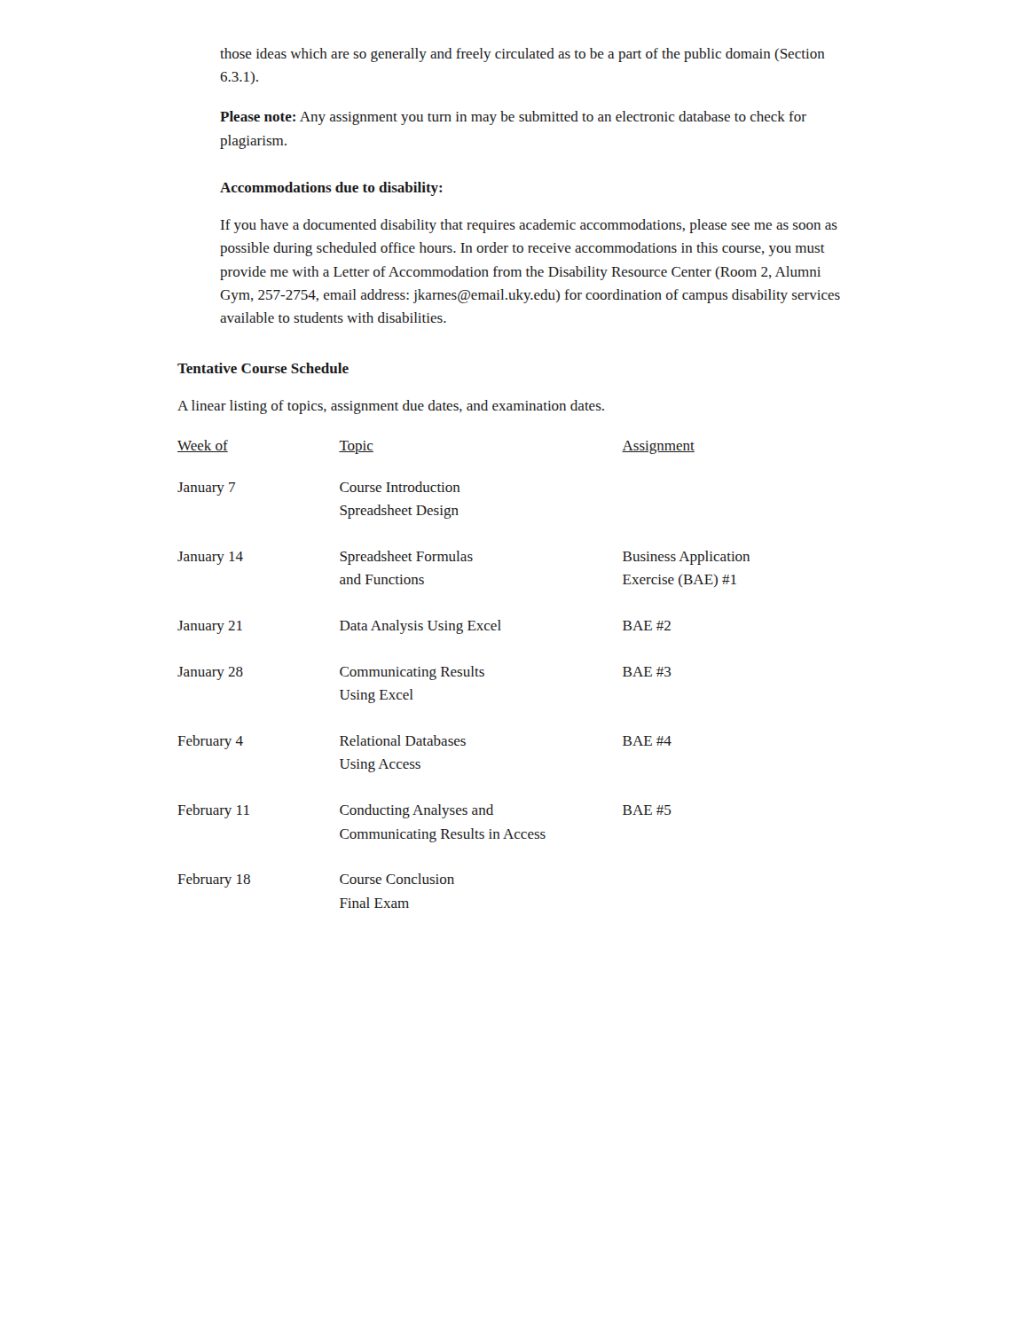those ideas which are so generally and freely circulated as to be a part of the public domain (Section 6.3.1).
Please note: Any assignment you turn in may be submitted to an electronic database to check for plagiarism.
Accommodations due to disability:
If you have a documented disability that requires academic accommodations, please see me as soon as possible during scheduled office hours. In order to receive accommodations in this course, you must provide me with a Letter of Accommodation from the Disability Resource Center (Room 2, Alumni Gym, 257-2754, email address: jkarnes@email.uky.edu) for coordination of campus disability services available to students with disabilities.
Tentative Course Schedule
A linear listing of topics, assignment due dates, and examination dates.
| Week of | Topic | Assignment |
| --- | --- | --- |
| January 7 | Course Introduction Spreadsheet Design | |
| January 14 | Spreadsheet Formulas and Functions | Business Application Exercise (BAE) #1 |
| January 21 | Data Analysis Using Excel | BAE #2 |
| January 28 | Communicating Results Using Excel | BAE #3 |
| February 4 | Relational Databases Using Access | BAE #4 |
| February 11 | Conducting Analyses and Communicating Results in Access | BAE #5 |
| February 18 | Course Conclusion Final Exam | |